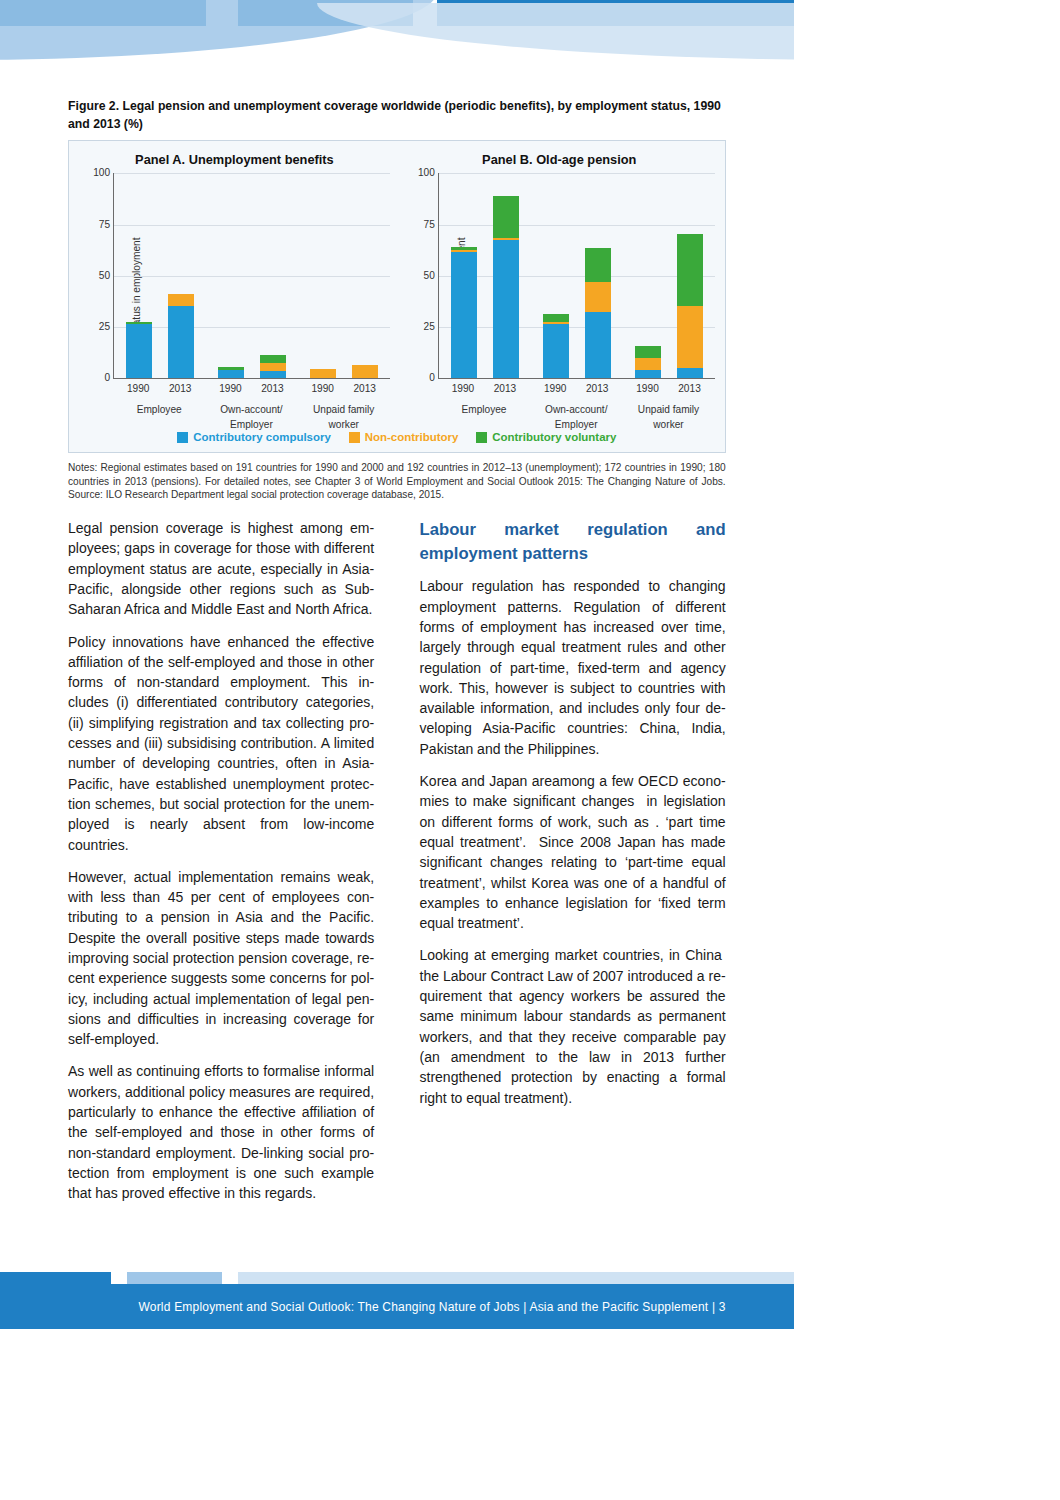Figure 2. Legal pension and unemployment coverage worldwide (periodic benefits), by employment status, 1990 and 2013 (%)
Panel A. Unemployment benefits
% by status in employment
100
75
50
25
0
19902013
19902013
19902013
Employee
Own-account/
Employer
Unpaid family
worker
Panel B. Old-age pension
% by status in employment
100
75
50
25
0
19902013
19902013
19902013
Employee
Own-account/
Employer
Unpaid family
worker
Contributory compulsory Non-contributory Contributory voluntary
Notes: Regional estimates based on 191 countries for 1990 and 2000 and 192 countries in 2012–13 (unemployment); 172 countries in 1990; 180 countries in 2013 (pensions). For detailed notes, see Chapter 3 of World Employment and Social Outlook 2015: The Changing Nature of Jobs. Source: ILO Research Department legal social protection coverage database, 2015.
Legal pension coverage is highest among employees; gaps in coverage for those with different employment status are acute, especially in Asia-Pacific, alongside other regions such as Sub-Saharan Africa and Middle East and North Africa.
Policy innovations have enhanced the effective affiliation of the self-employed and those in other forms of non-standard employment. This includes (i) differentiated contributory categories, (ii) simplifying registration and tax collecting processes and (iii) subsidising contribution. A limited number of developing countries, often in Asia-Pacific, have established unemployment protection schemes, but social protection for the unemployed is nearly absent from low-income countries.
However, actual implementation remains weak, with less than 45 per cent of employees contributing to a pension in Asia and the Pacific. Despite the overall positive steps made towards improving social protection pension coverage, recent experience suggests some concerns for policy, including actual implementation of legal pensions and difficulties in increasing coverage for self-employed.
As well as continuing efforts to formalise informal workers, additional policy measures are required, particularly to enhance the effective affiliation of the self-employed and those in other forms of non-standard employment. De-linking social protection from employment is one such example that has proved effective in this regards.
Labour market regulation and employment patterns
Labour regulation has responded to changing employment patterns. Regulation of different forms of employment has increased over time, largely through equal treatment rules and other regulation of part-time, fixed-term and agency work. This, however is subject to countries with available information, and includes only four developing Asia-Pacific countries: China, India, Pakistan and the Philippines.
Korea and Japan areamong a few OECD economies to make significant changes in legislation on different forms of work, such as . ‘part time equal treatment’. Since 2008 Japan has made significant changes relating to ‘part-time equal treatment’, whilst Korea was one of a handful of examples to enhance legislation for ‘fixed term equal treatment’.
Looking at emerging market countries, in China the Labour Contract Law of 2007 introduced a requirement that agency workers be assured the same minimum labour standards as permanent workers, and that they receive comparable pay (an amendment to the law in 2013 further strengthened protection by enacting a formal right to equal treatment).
World Employment and Social Outlook: The Changing Nature of Jobs | Asia and the Pacific Supplement | 3